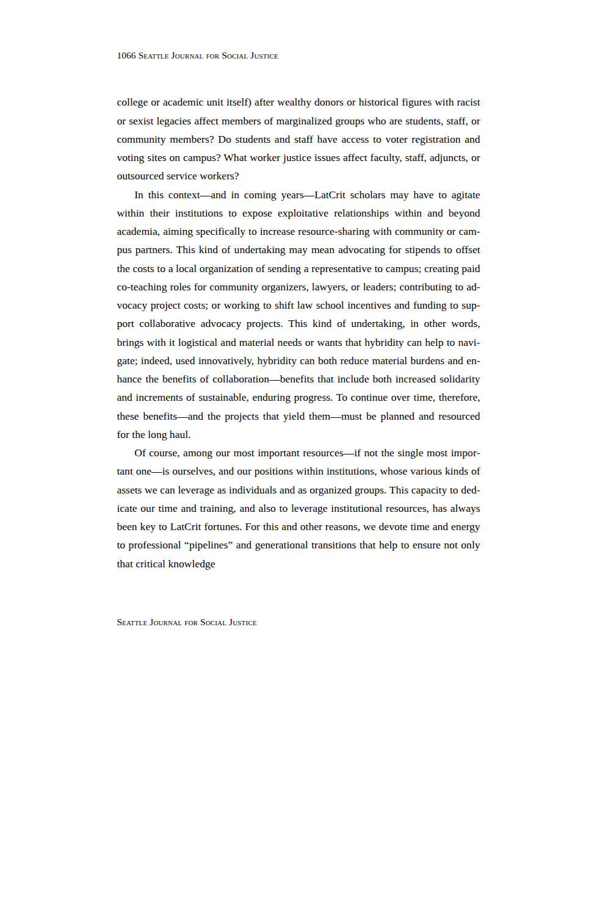1066 Seattle Journal for Social Justice
college or academic unit itself) after wealthy donors or historical figures with racist or sexist legacies affect members of marginalized groups who are students, staff, or community members? Do students and staff have access to voter registration and voting sites on campus? What worker justice issues affect faculty, staff, adjuncts, or outsourced service workers?
In this context—and in coming years—LatCrit scholars may have to agitate within their institutions to expose exploitative relationships within and beyond academia, aiming specifically to increase resource-sharing with community or campus partners. This kind of undertaking may mean advocating for stipends to offset the costs to a local organization of sending a representative to campus; creating paid co-teaching roles for community organizers, lawyers, or leaders; contributing to advocacy project costs; or working to shift law school incentives and funding to support collaborative advocacy projects. This kind of undertaking, in other words, brings with it logistical and material needs or wants that hybridity can help to navigate; indeed, used innovatively, hybridity can both reduce material burdens and enhance the benefits of collaboration—benefits that include both increased solidarity and increments of sustainable, enduring progress. To continue over time, therefore, these benefits—and the projects that yield them—must be planned and resourced for the long haul.
Of course, among our most important resources—if not the single most important one—is ourselves, and our positions within institutions, whose various kinds of assets we can leverage as individuals and as organized groups. This capacity to dedicate our time and training, and also to leverage institutional resources, has always been key to LatCrit fortunes. For this and other reasons, we devote time and energy to professional “pipelines” and generational transitions that help to ensure not only that critical knowledge
Seattle Journal for Social Justice